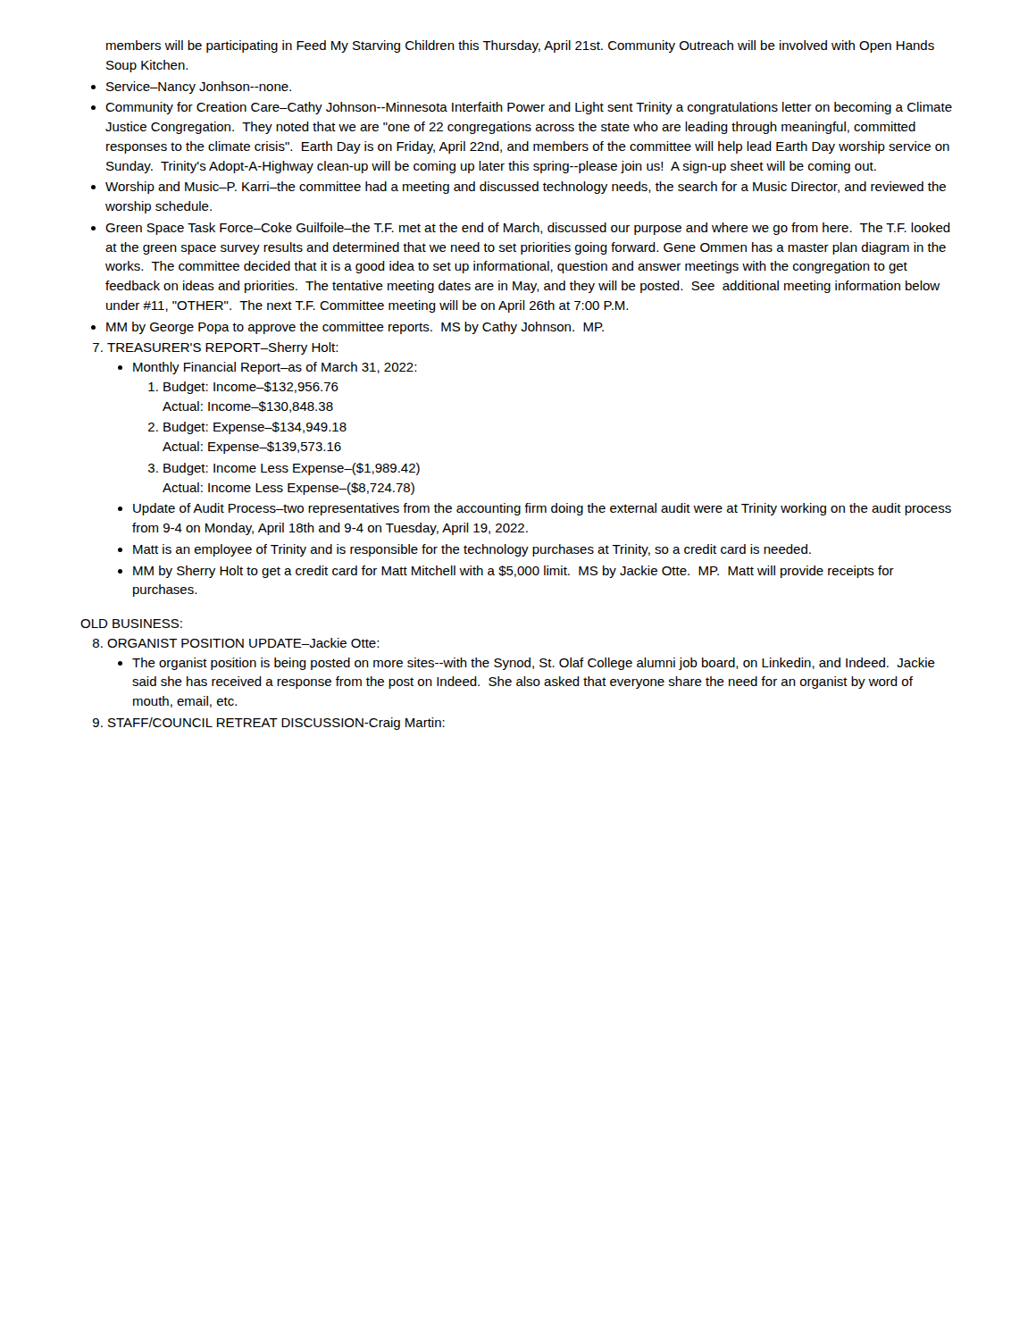members will be participating in Feed My Starving Children this Thursday, April 21st. Community Outreach will be involved with Open Hands Soup Kitchen.
Service–Nancy Jonhson--none.
Community for Creation Care–Cathy Johnson--Minnesota Interfaith Power and Light sent Trinity a congratulations letter on becoming a Climate Justice Congregation. They noted that we are "one of 22 congregations across the state who are leading through meaningful, committed responses to the climate crisis". Earth Day is on Friday, April 22nd, and members of the committee will help lead Earth Day worship service on Sunday. Trinity's Adopt-A-Highway clean-up will be coming up later this spring--please join us! A sign-up sheet will be coming out.
Worship and Music–P. Karri–the committee had a meeting and discussed technology needs, the search for a Music Director, and reviewed the worship schedule.
Green Space Task Force–Coke Guilfoile–the T.F. met at the end of March, discussed our purpose and where we go from here. The T.F. looked at the green space survey results and determined that we need to set priorities going forward. Gene Ommen has a master plan diagram in the works. The committee decided that it is a good idea to set up informational, question and answer meetings with the congregation to get feedback on ideas and priorities. The tentative meeting dates are in May, and they will be posted. See additional meeting information below under #11, "OTHER". The next T.F. Committee meeting will be on April 26th at 7:00 P.M.
MM by George Popa to approve the committee reports. MS by Cathy Johnson. MP.
TREASURER'S REPORT–Sherry Holt:
Monthly Financial Report–as of March 31, 2022:
Budget: Income–$132,956.76
Actual: Income–$130,848.38
Budget: Expense–$134,949.18
Actual: Expense–$139,573.16
Budget: Income Less Expense–($1,989.42)
Actual: Income Less Expense–($8,724.78)
Update of Audit Process–two representatives from the accounting firm doing the external audit were at Trinity working on the audit process from 9-4 on Monday, April 18th and 9-4 on Tuesday, April 19, 2022.
Matt is an employee of Trinity and is responsible for the technology purchases at Trinity, so a credit card is needed.
MM by Sherry Holt to get a credit card for Matt Mitchell with a $5,000 limit. MS by Jackie Otte. MP. Matt will provide receipts for purchases.
OLD BUSINESS:
ORGANIST POSITION UPDATE–Jackie Otte:
The organist position is being posted on more sites--with the Synod, St. Olaf College alumni job board, on Linkedin, and Indeed. Jackie said she has received a response from the post on Indeed. She also asked that everyone share the need for an organist by word of mouth, email, etc.
STAFF/COUNCIL RETREAT DISCUSSION-Craig Martin: